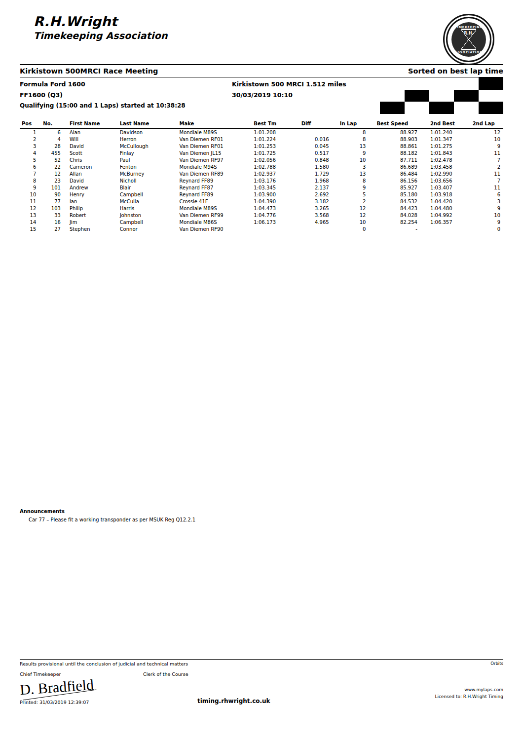R.H.Wright
Timekeeping Association
TIMEKEEPING
R.H.
ASSOCIATION
Kirkistown 500MRCI Race Meeting
Sorted on best lap time
Formula Ford 1600
Kirkistown 500 MRCI 1.512 miles
FF1600 (Q3)
30/03/2019 10:10
Qualifying (15:00 and 1 Laps) started at 10:38:28
| Pos | No. | First Name | Last Name | Make | Best Tm | Diff | In Lap | Best Speed | 2nd Best | 2nd Lap |
| --- | --- | --- | --- | --- | --- | --- | --- | --- | --- | --- |
| 1 | 6 | Alan | Davidson | Mondiale M89S | 1:01.208 | | 8 | 88.927 | 1:01.240 | 12 |
| 2 | 4 | Will | Herron | Van Diemen RF01 | 1:01.224 | 0.016 | 8 | 88.903 | 1:01.347 | 10 |
| 3 | 28 | David | McCullough | Van Diemen RF01 | 1:01.253 | 0.045 | 13 | 88.861 | 1:01.275 | 9 |
| 4 | 455 | Scott | Finlay | Van Diemen JL15 | 1:01.725 | 0.517 | 9 | 88.182 | 1:01.843 | 11 |
| 5 | 52 | Chris | Paul | Van Diemen RF97 | 1:02.056 | 0.848 | 10 | 87.711 | 1:02.478 | 7 |
| 6 | 22 | Cameron | Fenton | Mondiale M94S | 1:02.788 | 1.580 | 3 | 86.689 | 1:03.458 | 2 |
| 7 | 12 | Allan | McBurney | Van Diemen RF89 | 1:02.937 | 1.729 | 13 | 86.484 | 1:02.990 | 11 |
| 8 | 23 | David | Nicholl | Reynard FF89 | 1:03.176 | 1.968 | 8 | 86.156 | 1:03.656 | 7 |
| 9 | 101 | Andrew | Blair | Reynard FF87 | 1:03.345 | 2.137 | 9 | 85.927 | 1:03.407 | 11 |
| 10 | 90 | Henry | Campbell | Reynard FF89 | 1:03.900 | 2.692 | 5 | 85.180 | 1:03.918 | 6 |
| 11 | 77 | Ian | McCulla | Crossle 41F | 1:04.390 | 3.182 | 2 | 84.532 | 1:04.420 | 3 |
| 12 | 103 | Philip | Harris | Mondiale M89S | 1:04.473 | 3.265 | 12 | 84.423 | 1:04.480 | 9 |
| 13 | 33 | Robert | Johnston | Van Diemen RF99 | 1:04.776 | 3.568 | 12 | 84.028 | 1:04.992 | 10 |
| 14 | 16 | Jim | Campbell | Mondiale M86S | 1:06.173 | 4.965 | 10 | 82.254 | 1:06.357 | 9 |
| 15 | 27 | Stephen | Connor | Van Diemen RF90 | | | 0 | - | | 0 |
Announcements
Car 77 – Please fit a working transponder as per MSUK Reg Q12.2.1
Results provisional until the conclusion of judicial and technical matters
Orbits
Chief Timekeeper
Clerk of the Course
D. Bradfield
Printed: 31/03/2019 12:39:07
timing.rhwright.co.uk
www.mylaps.com
Licensed to: R.H.Wright Timing